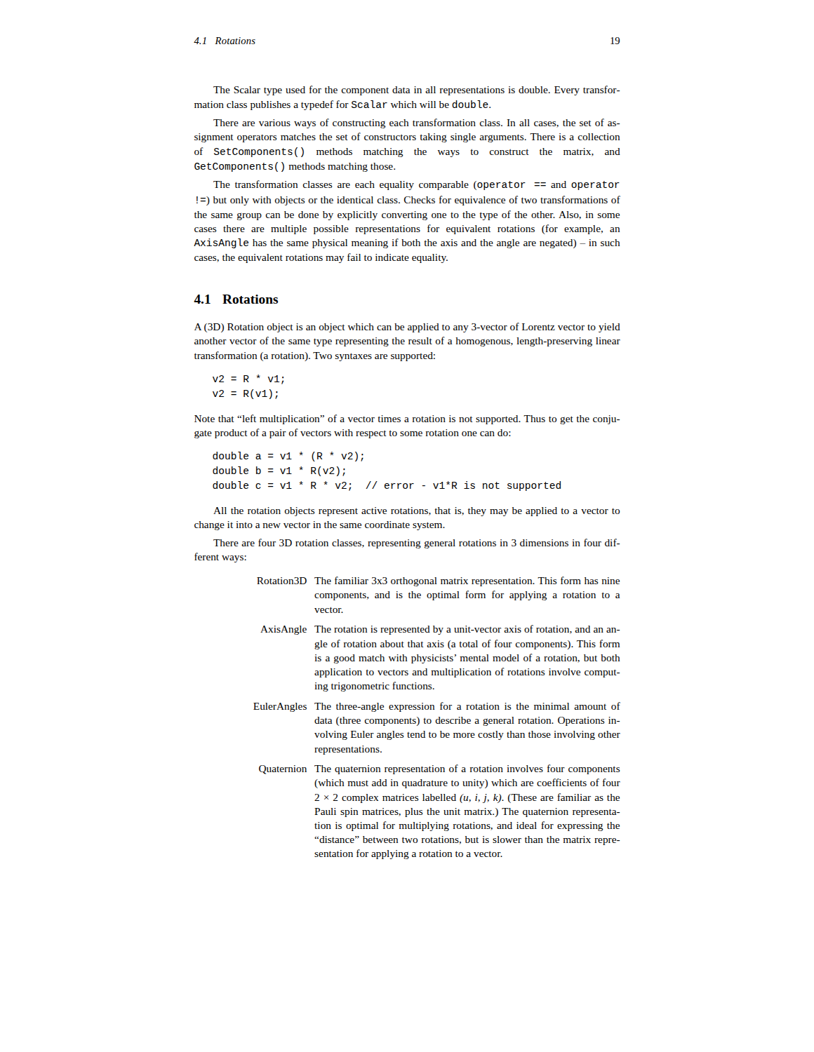4.1 Rotations 19
The Scalar type used for the component data in all representations is double. Every transformation class publishes a typedef for Scalar which will be double.
There are various ways of constructing each transformation class. In all cases, the set of assignment operators matches the set of constructors taking single arguments. There is a collection of SetComponents() methods matching the ways to construct the matrix, and GetComponents() methods matching those.
The transformation classes are each equality comparable (operator == and operator !=) but only with objects or the identical class. Checks for equivalence of two transformations of the same group can be done by explicitly converting one to the type of the other. Also, in some cases there are multiple possible representations for equivalent rotations (for example, an AxisAngle has the same physical meaning if both the axis and the angle are negated) – in such cases, the equivalent rotations may fail to indicate equality.
4.1 Rotations
A (3D) Rotation object is an object which can be applied to any 3-vector of Lorentz vector to yield another vector of the same type representing the result of a homogenous, length-preserving linear transformation (a rotation). Two syntaxes are supported:
v2 = R * v1;
v2 = R(v1);
Note that “left multiplication” of a vector times a rotation is not supported. Thus to get the conjugate product of a pair of vectors with respect to some rotation one can do:
double a = v1 * (R * v2);
double b = v1 * R(v2);
double c = v1 * R * v2;  // error - v1*R is not supported
All the rotation objects represent active rotations, that is, they may be applied to a vector to change it into a new vector in the same coordinate system.
There are four 3D rotation classes, representing general rotations in 3 dimensions in four different ways:
Rotation3D
The familiar 3x3 orthogonal matrix representation. This form has nine components, and is the optimal form for applying a rotation to a vector.
AxisAngle
The rotation is represented by a unit-vector axis of rotation, and an angle of rotation about that axis (a total of four components). This form is a good match with physicists’ mental model of a rotation, but both application to vectors and multiplication of rotations involve computing trigonometric functions.
EulerAngles
The three-angle expression for a rotation is the minimal amount of data (three components) to describe a general rotation. Operations involving Euler angles tend to be more costly than those involving other representations.
Quaternion
The quaternion representation of a rotation involves four components (which must add in quadrature to unity) which are coefficients of four 2 × 2 complex matrices labelled (u, i, j, k). (These are familiar as the Pauli spin matrices, plus the unit matrix.) The quaternion representation is optimal for multiplying rotations, and ideal for expressing the “distance” between two rotations, but is slower than the matrix representation for applying a rotation to a vector.